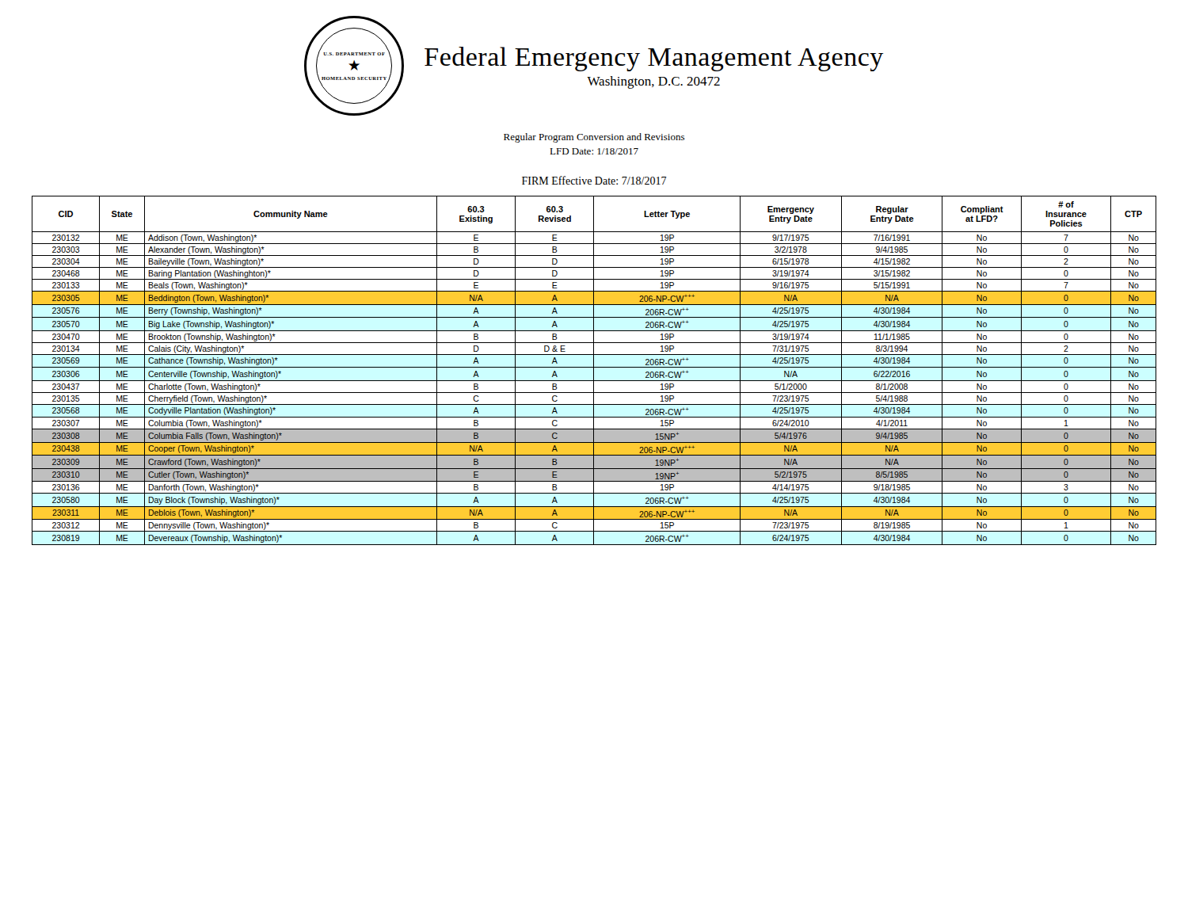U.S. DEPARTMENT OF
★
HOMELAND SECURITY
Federal Emergency Management Agency
Washington, D.C. 20472
Regular Program Conversion and Revisions
LFD Date: 1/18/2017
FIRM Effective Date: 7/18/2017
| CID | State | Community Name | 60.3 Existing | 60.3 Revised | Letter Type | Emergency Entry Date | Regular Entry Date | Compliant at LFD? | # of Insurance Policies | CTP |
| --- | --- | --- | --- | --- | --- | --- | --- | --- | --- | --- |
| 230132 | ME | Addison (Town, Washington)* | E | E | 19P | 9/17/1975 | 7/16/1991 | No | 7 | No |
| 230303 | ME | Alexander (Town, Washington)* | B | B | 19P | 3/2/1978 | 9/4/1985 | No | 0 | No |
| 230304 | ME | Baileyville (Town, Washington)* | D | D | 19P | 6/15/1978 | 4/15/1982 | No | 2 | No |
| 230468 | ME | Baring Plantation (Washinghton)* | D | D | 19P | 3/19/1974 | 3/15/1982 | No | 0 | No |
| 230133 | ME | Beals (Town, Washington)* | E | E | 19P | 9/16/1975 | 5/15/1991 | No | 7 | No |
| 230305 | ME | Beddington (Town, Washington)* | N/A | A | 206-NP-CW +++ | N/A | N/A | No | 0 | No |
| 230576 | ME | Berry (Township, Washington)* | A | A | 206R-CW ++ | 4/25/1975 | 4/30/1984 | No | 0 | No |
| 230570 | ME | Big Lake (Township, Washington)* | A | A | 206R-CW ++ | 4/25/1975 | 4/30/1984 | No | 0 | No |
| 230470 | ME | Brookton (Township, Washington)* | B | B | 19P | 3/19/1974 | 11/1/1985 | No | 0 | No |
| 230134 | ME | Calais (City, Washington)* | D | D & E | 19P | 7/31/1975 | 8/3/1994 | No | 2 | No |
| 230569 | ME | Cathance (Township, Washington)* | A | A | 206R-CW ++ | 4/25/1975 | 4/30/1984 | No | 0 | No |
| 230306 | ME | Centerville (Township, Washington)* | A | A | 206R-CW ++ | N/A | 6/22/2016 | No | 0 | No |
| 230437 | ME | Charlotte (Town, Washington)* | B | B | 19P | 5/1/2000 | 8/1/2008 | No | 0 | No |
| 230135 | ME | Cherryfield (Town, Washington)* | C | C | 19P | 7/23/1975 | 5/4/1988 | No | 0 | No |
| 230568 | ME | Codyville Plantation (Washington)* | A | A | 206R-CW ++ | 4/25/1975 | 4/30/1984 | No | 0 | No |
| 230307 | ME | Columbia (Town, Washington)* | B | C | 15P | 6/24/2010 | 4/1/2011 | No | 1 | No |
| 230308 | ME | Columbia Falls (Town, Washington)* | B | C | 15NP + | 5/4/1976 | 9/4/1985 | No | 0 | No |
| 230438 | ME | Cooper (Town, Washington)* | N/A | A | 206-NP-CW +++ | N/A | N/A | No | 0 | No |
| 230309 | ME | Crawford (Town, Washington)* | B | B | 19NP + | N/A | N/A | No | 0 | No |
| 230310 | ME | Cutler (Town, Washington)* | E | E | 19NP + | 5/2/1975 | 8/5/1985 | No | 0 | No |
| 230136 | ME | Danforth (Town, Washington)* | B | B | 19P | 4/14/1975 | 9/18/1985 | No | 3 | No |
| 230580 | ME | Day Block (Township, Washington)* | A | A | 206R-CW ++ | 4/25/1975 | 4/30/1984 | No | 0 | No |
| 230311 | ME | Deblois (Town, Washington)* | N/A | A | 206-NP-CW +++ | N/A | N/A | No | 0 | No |
| 230312 | ME | Dennysville (Town, Washington)* | B | C | 15P | 7/23/1975 | 8/19/1985 | No | 1 | No |
| 230819 | ME | Devereaux (Township, Washington)* | A | A | 206R-CW ++ | 6/24/1975 | 4/30/1984 | No | 0 | No |